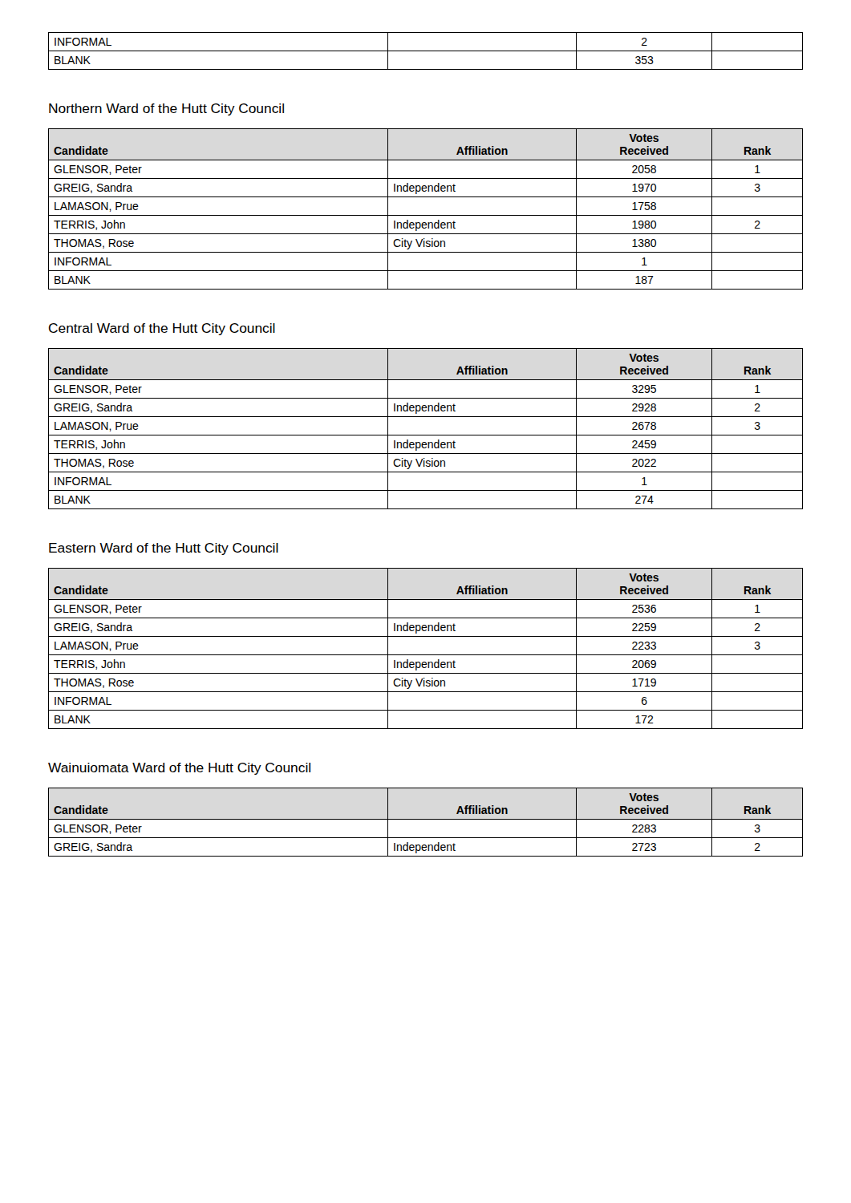| INFORMAL | | 2 | |
| BLANK | | 353 | |
Northern Ward of the Hutt City Council
| Candidate | Affiliation | Votes Received | Rank |
| --- | --- | --- | --- |
| GLENSOR, Peter | | 2058 | 1 |
| GREIG, Sandra | Independent | 1970 | 3 |
| LAMASON, Prue | | 1758 | |
| TERRIS, John | Independent | 1980 | 2 |
| THOMAS, Rose | City Vision | 1380 | |
| INFORMAL | | 1 | |
| BLANK | | 187 | |
Central Ward of the Hutt City Council
| Candidate | Affiliation | Votes Received | Rank |
| --- | --- | --- | --- |
| GLENSOR, Peter | | 3295 | 1 |
| GREIG, Sandra | Independent | 2928 | 2 |
| LAMASON, Prue | | 2678 | 3 |
| TERRIS, John | Independent | 2459 | |
| THOMAS, Rose | City Vision | 2022 | |
| INFORMAL | | 1 | |
| BLANK | | 274 | |
Eastern Ward of the Hutt City Council
| Candidate | Affiliation | Votes Received | Rank |
| --- | --- | --- | --- |
| GLENSOR, Peter | | 2536 | 1 |
| GREIG, Sandra | Independent | 2259 | 2 |
| LAMASON, Prue | | 2233 | 3 |
| TERRIS, John | Independent | 2069 | |
| THOMAS, Rose | City Vision | 1719 | |
| INFORMAL | | 6 | |
| BLANK | | 172 | |
Wainuiomata Ward of the Hutt City Council
| Candidate | Affiliation | Votes Received | Rank |
| --- | --- | --- | --- |
| GLENSOR, Peter | | 2283 | 3 |
| GREIG, Sandra | Independent | 2723 | 2 |